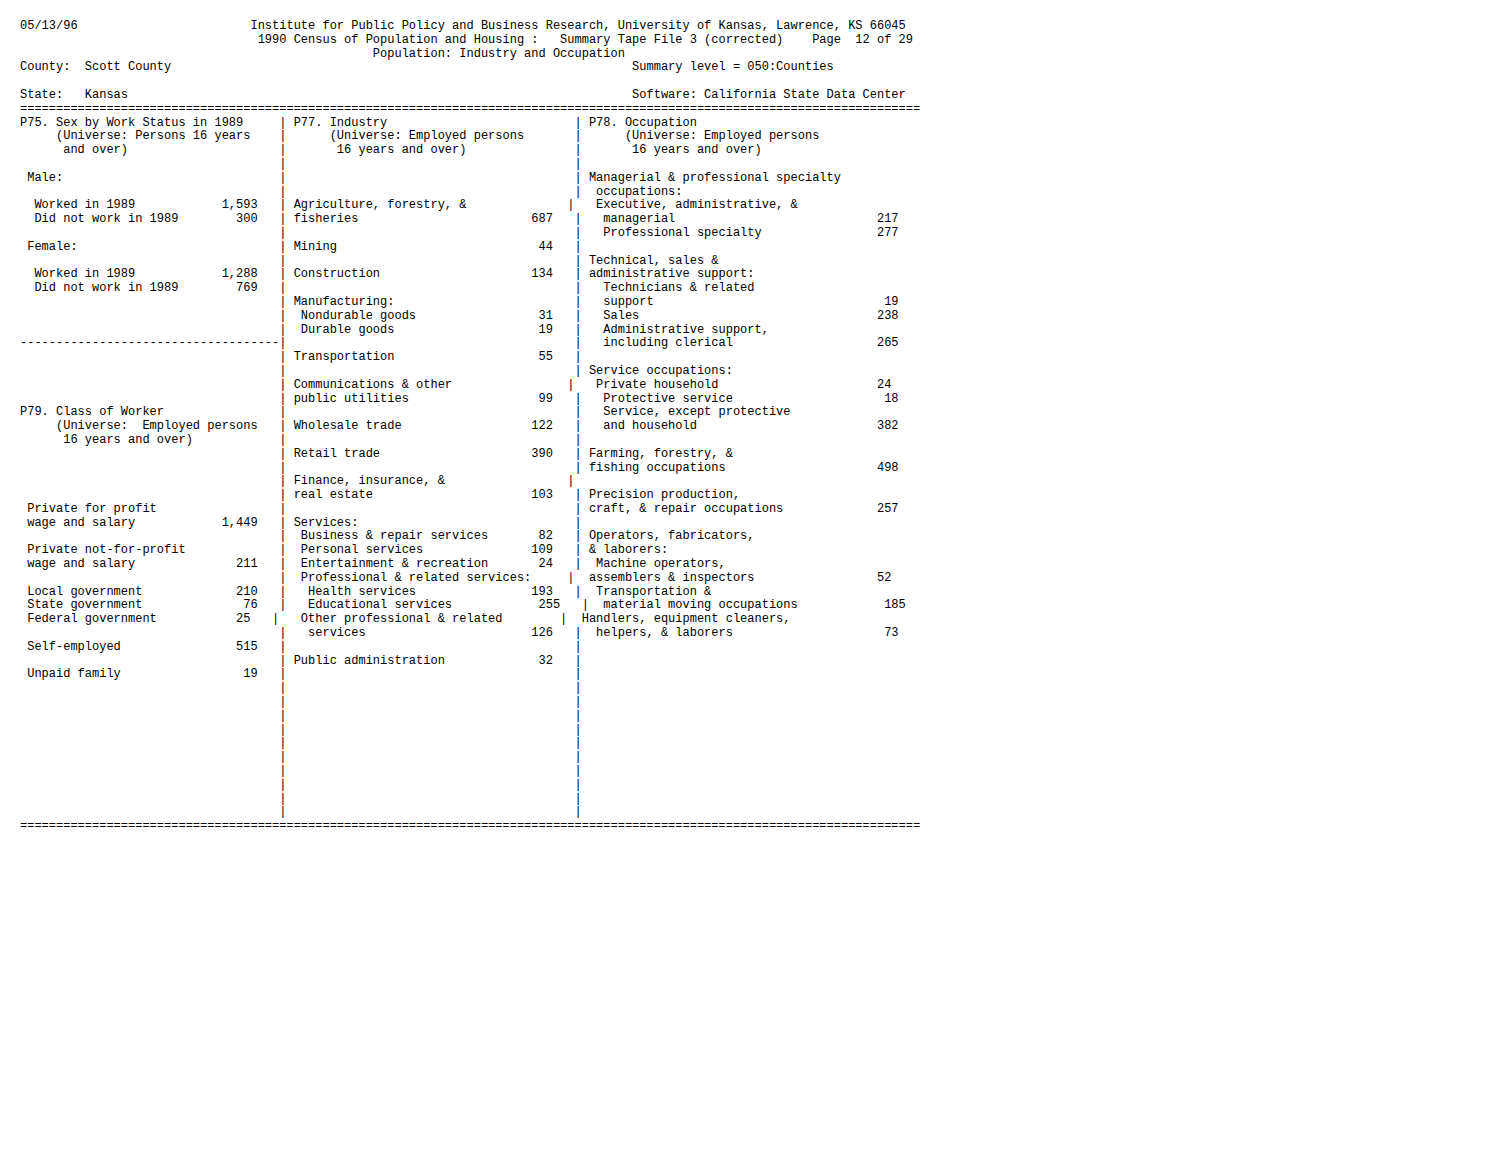05/13/96                        Institute for Public Policy and Business Research, University of Kansas, Lawrence, KS 66045
                                 1990 Census of Population and Housing :   Summary Tape File 3 (corrected)    Page  12 of 29
                                                 Population: Industry and Occupation
County:  Scott County                                                                Summary level = 050:Counties

State:   Kansas                                                                      Software: California State Data Center
=============================================================================================================================
P75. Sex by Work Status in 1989     | P77. Industry                          | P78. Occupation
     (Universe: Persons 16 years    |      (Universe: Employed persons       |      (Universe: Employed persons
      and over)                     |       16 years and over)               |       16 years and over)
                                    |                                        |
 Male:                              |                                        | Managerial & professional specialty
                                    |                                        |  occupations:
  Worked in 1989            1,593   | Agriculture, forestry, &              |   Executive, administrative, &
  Did not work in 1989        300   | fisheries                        687   |   managerial                            217
                                    |                                        |   Professional specialty                277
 Female:                            | Mining                            44   |
                                    |                                        | Technical, sales &
  Worked in 1989            1,288   | Construction                     134   | administrative support:
  Did not work in 1989        769   |                                        |   Technicians & related
                                    | Manufacturing:                         |   support                                19
                                    |  Nondurable goods                 31   |   Sales                                 238
                                    |  Durable goods                    19   |   Administrative support,
------------------------------------|                                        |   including clerical                    265
                                    | Transportation                    55   |
                                    |                                        | Service occupations:
                                    | Communications & other                |   Private household                      24
                                    | public utilities                  99   |   Protective service                     18
P79. Class of Worker                |                                        |   Service, except protective
     (Universe:  Employed persons   | Wholesale trade                  122   |   and household                         382
      16 years and over)            |                                        |
                                    | Retail trade                     390   | Farming, forestry, &
                                    |                                        | fishing occupations                     498
                                    | Finance, insurance, &                 |
                                    | real estate                      103   | Precision production,
 Private for profit                 |                                        | craft, & repair occupations             257
 wage and salary            1,449   | Services:                              |
                                    |  Business & repair services       82   | Operators, fabricators,
 Private not-for-profit             |  Personal services               109   | & laborers:
 wage and salary              211   |  Entertainment & recreation       24   |  Machine operators,
                                    |  Professional & related services:     |  assemblers & inspectors                 52
 Local government             210   |   Health services                193   |  Transportation &
 State government              76   |   Educational services            255   |  material moving occupations            185
 Federal government           25   |   Other professional & related        |  Handlers, equipment cleaners,
                                    |   services                       126   |  helpers, & laborers                     73
 Self-employed                515   |                                        |
                                    | Public administration             32   |
 Unpaid family                 19   |                                        |
                                    |                                        |
                                    |                                        |
                                    |                                        |
                                    |                                        |
                                    |                                        |
                                    |                                        |
                                    |                                        |
                                    |                                        |
                                    |                                        |
                                    |                                        |
=============================================================================================================================